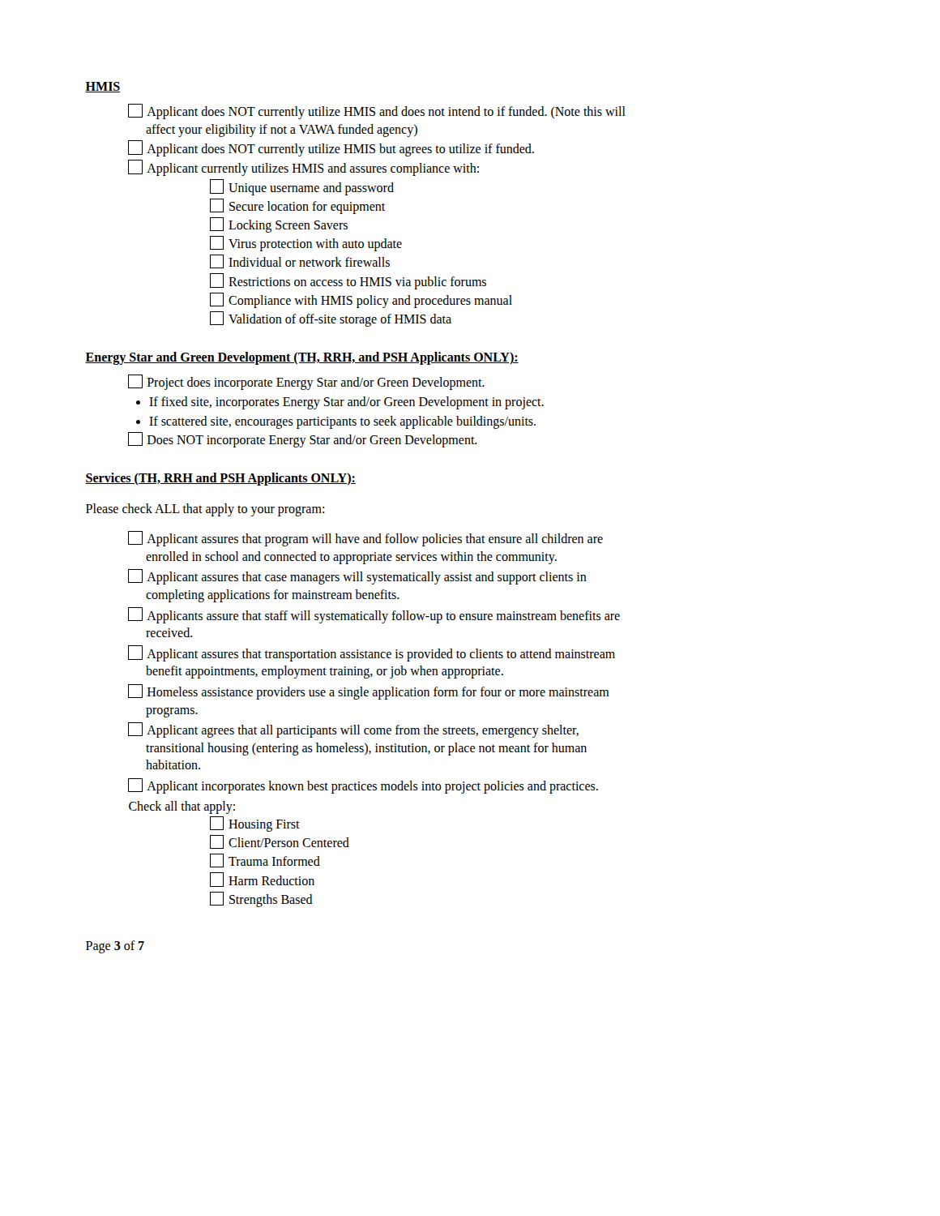HMIS
Applicant does NOT currently utilize HMIS and does not intend to if funded. (Note this will affect your eligibility if not a VAWA funded agency)
Applicant does NOT currently utilize HMIS but agrees to utilize if funded.
Applicant currently utilizes HMIS and assures compliance with:
Unique username and password
Secure location for equipment
Locking Screen Savers
Virus protection with auto update
Individual or network firewalls
Restrictions on access to HMIS via public forums
Compliance with HMIS policy and procedures manual
Validation of off-site storage of HMIS data
Energy Star and Green Development (TH, RRH, and PSH Applicants ONLY):
Project does incorporate Energy Star and/or Green Development.
If fixed site, incorporates Energy Star and/or Green Development in project.
If scattered site, encourages participants to seek applicable buildings/units.
Does NOT incorporate Energy Star and/or Green Development.
Services (TH, RRH and PSH Applicants ONLY):
Please check ALL that apply to your program:
Applicant assures that program will have and follow policies that ensure all children are enrolled in school and connected to appropriate services within the community.
Applicant assures that case managers will systematically assist and support clients in completing applications for mainstream benefits.
Applicants assure that staff will systematically follow-up to ensure mainstream benefits are received.
Applicant assures that transportation assistance is provided to clients to attend mainstream benefit appointments, employment training, or job when appropriate.
Homeless assistance providers use a single application form for four or more mainstream programs.
Applicant agrees that all participants will come from the streets, emergency shelter, transitional housing (entering as homeless), institution, or place not meant for human habitation.
Applicant incorporates known best practices models into project policies and practices.
Check all that apply:
Housing First
Client/Person Centered
Trauma Informed
Harm Reduction
Strengths Based
Page 3 of 7